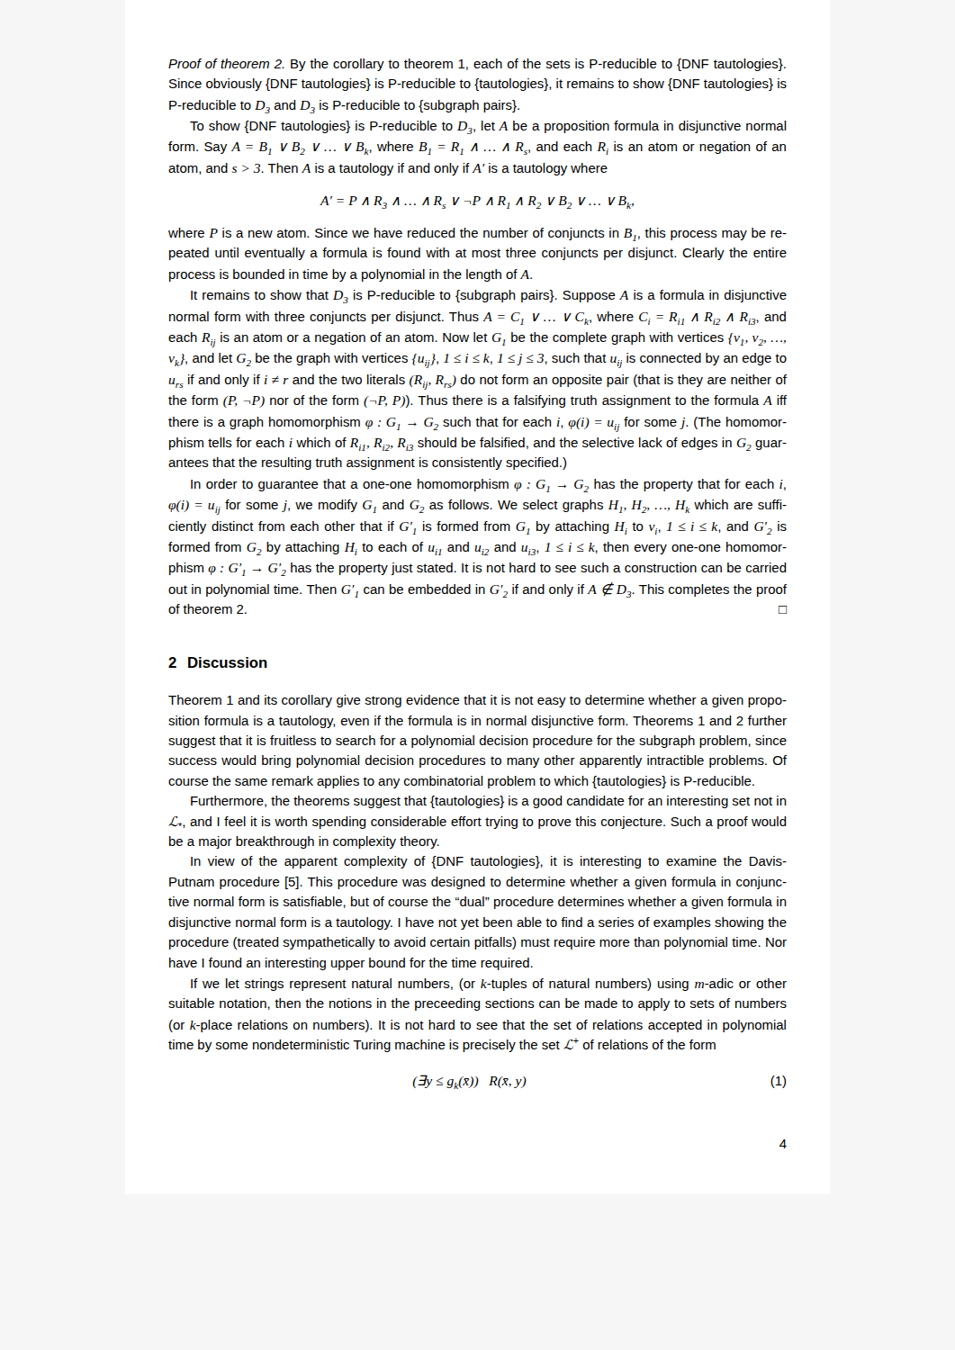Proof of theorem 2. By the corollary to theorem 1, each of the sets is P-reducible to {DNF tautologies}. Since obviously {DNF tautologies} is P-reducible to {tautologies}, it remains to show {DNF tautologies} is P-reducible to D3 and D3 is P-reducible to {subgraph pairs}.
To show {DNF tautologies} is P-reducible to D3, let A be a proposition formula in disjunctive normal form. Say A = B1 ∨ B2 ∨ … ∨ Bk, where B1 = R1 ∧ … ∧ Rs, and each Ri is an atom or negation of an atom, and s > 3. Then A is a tautology if and only if A′ is a tautology where
A′ = P ∧ R3 ∧ … ∧ Rs ∨ ¬P ∧ R1 ∧ R2 ∨ B2 ∨ … ∨ Bk,
where P is a new atom. Since we have reduced the number of conjuncts in B1, this process may be repeated until eventually a formula is found with at most three conjuncts per disjunct. Clearly the entire process is bounded in time by a polynomial in the length of A.
It remains to show that D3 is P-reducible to {subgraph pairs}. Suppose A is a formula in disjunctive normal form with three conjuncts per disjunct. Thus A = C1 ∨ … ∨ Ck, where Ci = Ri1 ∧ Ri2 ∧ Ri3, and each Rij is an atom or a negation of an atom. Now let G1 be the complete graph with vertices {v1, v2, …, vk}, and let G2 be the graph with vertices {uij}, 1 ≤ i ≤ k, 1 ≤ j ≤ 3, such that uij is connected by an edge to urs if and only if i ≠ r and the two literals (Rij, Rrs) do not form an opposite pair (that is they are neither of the form (P, ¬P) nor of the form (¬P, P)). Thus there is a falsifying truth assignment to the formula A iff there is a graph homomorphism φ : G1 → G2 such that for each i, φ(i) = uij for some j. (The homomorphism tells for each i which of Ri1, Ri2, Ri3 should be falsified, and the selective lack of edges in G2 guarantees that the resulting truth assignment is consistently specified.)
In order to guarantee that a one-one homomorphism φ : G1 → G2 has the property that for each i, φ(i) = uij for some j, we modify G1 and G2 as follows. We select graphs H1, H2, …, Hk which are sufficiently distinct from each other that if G′1 is formed from G1 by attaching Hi to vi, 1 ≤ i ≤ k, and G′2 is formed from G2 by attaching Hi to each of ui1 and ui2 and ui3, 1 ≤ i ≤ k, then every one-one homomorphism φ : G′1 → G′2 has the property just stated. It is not hard to see such a construction can be carried out in polynomial time. Then G′1 can be embedded in G′2 if and only if A ∉ D3. This completes the proof of theorem 2. □
2 Discussion
Theorem 1 and its corollary give strong evidence that it is not easy to determine whether a given proposition formula is a tautology, even if the formula is in normal disjunctive form. Theorems 1 and 2 further suggest that it is fruitless to search for a polynomial decision procedure for the subgraph problem, since success would bring polynomial decision procedures to many other apparently intractible problems. Of course the same remark applies to any combinatorial problem to which {tautologies} is P-reducible.
Furthermore, the theorems suggest that {tautologies} is a good candidate for an interesting set not in ℒ*, and I feel it is worth spending considerable effort trying to prove this conjecture. Such a proof would be a major breakthrough in complexity theory.
In view of the apparent complexity of {DNF tautologies}, it is interesting to examine the Davis-Putnam procedure [5]. This procedure was designed to determine whether a given formula in conjunctive normal form is satisfiable, but of course the “dual” procedure determines whether a given formula in disjunctive normal form is a tautology. I have not yet been able to find a series of examples showing the procedure (treated sympathetically to avoid certain pitfalls) must require more than polynomial time. Nor have I found an interesting upper bound for the time required.
If we let strings represent natural numbers, (or k-tuples of natural numbers) using m-adic or other suitable notation, then the notions in the preceeding sections can be made to apply to sets of numbers (or k-place relations on numbers). It is not hard to see that the set of relations accepted in polynomial time by some nondeterministic Turing machine is precisely the set ℒ+ of relations of the form
(∃y ≤ gk(x̄)) R(x̄, y) (1)
4